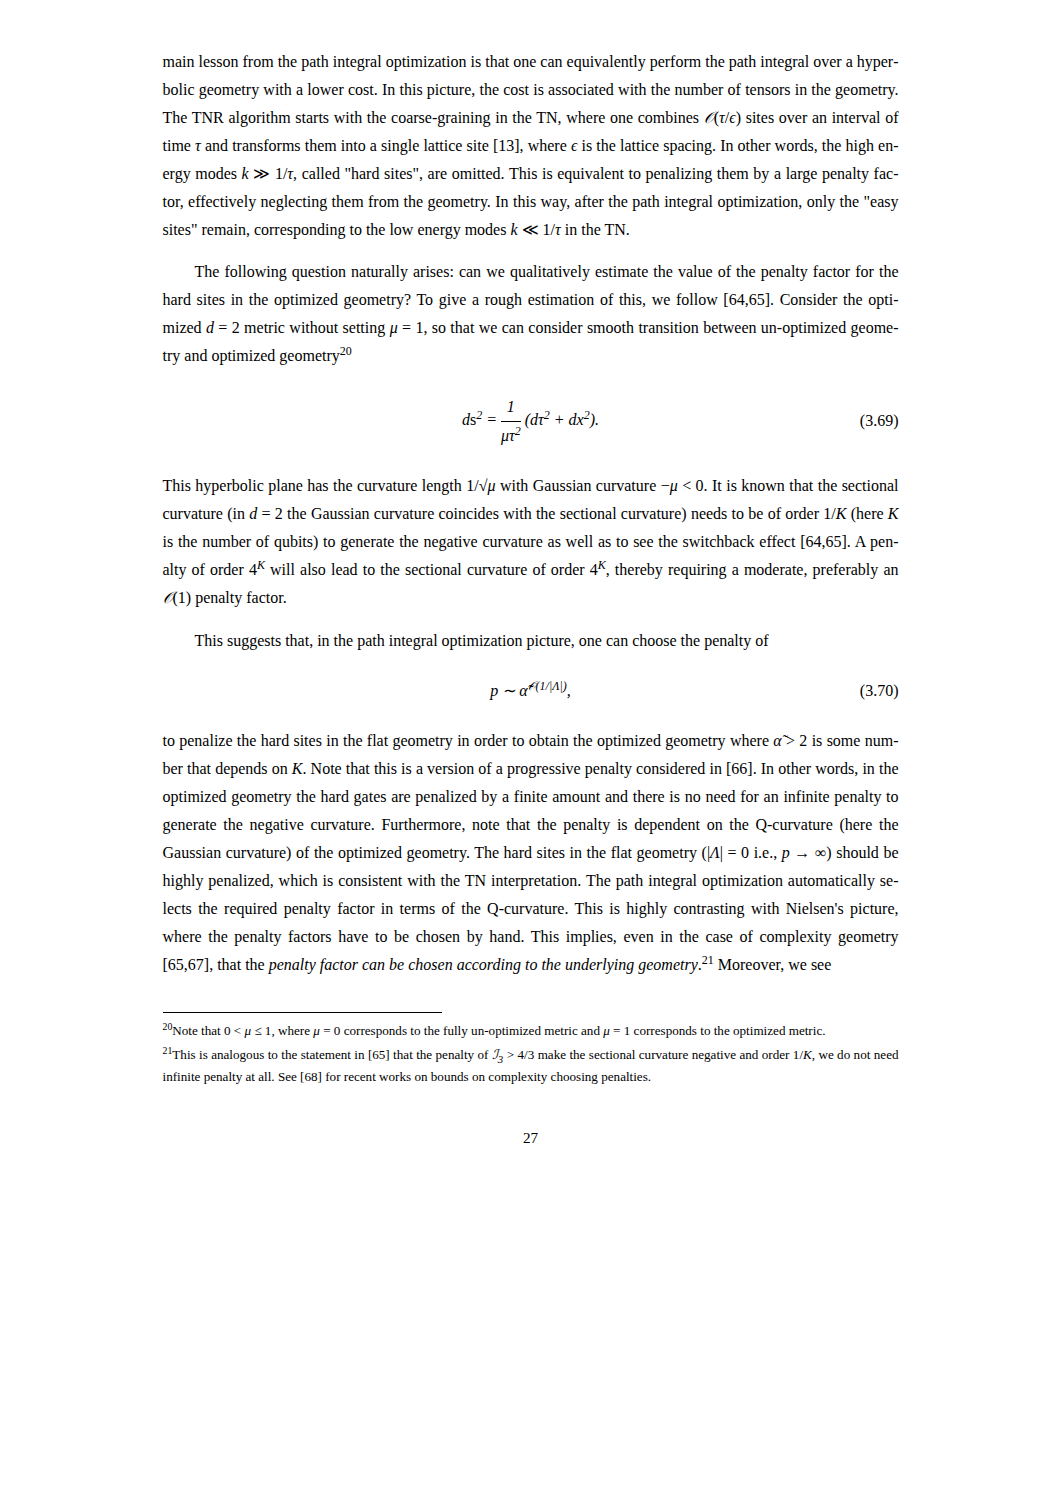main lesson from the path integral optimization is that one can equivalently perform the path integral over a hyperbolic geometry with a lower cost. In this picture, the cost is associated with the number of tensors in the geometry. The TNR algorithm starts with the coarse-graining in the TN, where one combines 𝒪(τ/ϵ) sites over an interval of time τ and transforms them into a single lattice site [13], where ϵ is the lattice spacing. In other words, the high energy modes k ≫ 1/τ, called "hard sites", are omitted. This is equivalent to penalizing them by a large penalty factor, effectively neglecting them from the geometry. In this way, after the path integral optimization, only the "easy sites" remain, corresponding to the low energy modes k ≪ 1/τ in the TN.
The following question naturally arises: can we qualitatively estimate the value of the penalty factor for the hard sites in the optimized geometry? To give a rough estimation of this, we follow [64,65]. Consider the optimized d = 2 metric without setting μ = 1, so that we can consider smooth transition between un-optimized geometry and optimized geometry20
ds2 = 1 μτ2 (dτ2 + dx2). (3.69)
This hyperbolic plane has the curvature length 1/√μ with Gaussian curvature −μ < 0. It is known that the sectional curvature (in d = 2 the Gaussian curvature coincides with the sectional curvature) needs to be of order 1/K (here K is the number of qubits) to generate the negative curvature as well as to see the switchback effect [64,65]. A penalty of order 4K will also lead to the sectional curvature of order 4K, thereby requiring a moderate, preferably an 𝒪(1) penalty factor.
This suggests that, in the path integral optimization picture, one can choose the penalty of
p ∼ α̃𝒪(1/|Λ|), (3.70)
to penalize the hard sites in the flat geometry in order to obtain the optimized geometry where α̃ > 2 is some number that depends on K. Note that this is a version of a progressive penalty considered in [66]. In other words, in the optimized geometry the hard gates are penalized by a finite amount and there is no need for an infinite penalty to generate the negative curvature. Furthermore, note that the penalty is dependent on the Q-curvature (here the Gaussian curvature) of the optimized geometry. The hard sites in the flat geometry (|Λ| = 0 i.e., p → ∞) should be highly penalized, which is consistent with the TN interpretation. The path integral optimization automatically selects the required penalty factor in terms of the Q-curvature. This is highly contrasting with Nielsen's picture, where the penalty factors have to be chosen by hand. This implies, even in the case of complexity geometry [65,67], that the penalty factor can be chosen according to the underlying geometry.21 Moreover, we see
20Note that 0 < μ ≤ 1, where μ = 0 corresponds to the fully un-optimized metric and μ = 1 corresponds to the optimized metric.
21This is analogous to the statement in [65] that the penalty of ℐ3 > 4/3 make the sectional curvature negative and order 1/K, we do not need infinite penalty at all. See [68] for recent works on bounds on complexity choosing penalties.
27